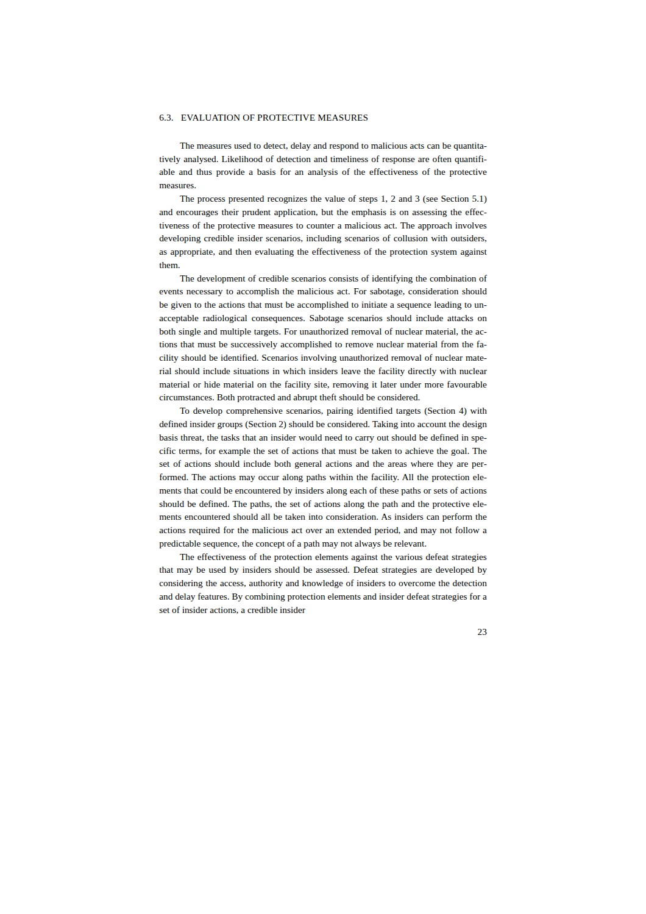6.3. EVALUATION OF PROTECTIVE MEASURES
The measures used to detect, delay and respond to malicious acts can be quantitatively analysed. Likelihood of detection and timeliness of response are often quantifiable and thus provide a basis for an analysis of the effectiveness of the protective measures.
The process presented recognizes the value of steps 1, 2 and 3 (see Section 5.1) and encourages their prudent application, but the emphasis is on assessing the effectiveness of the protective measures to counter a malicious act. The approach involves developing credible insider scenarios, including scenarios of collusion with outsiders, as appropriate, and then evaluating the effectiveness of the protection system against them.
The development of credible scenarios consists of identifying the combination of events necessary to accomplish the malicious act. For sabotage, consideration should be given to the actions that must be accomplished to initiate a sequence leading to unacceptable radiological consequences. Sabotage scenarios should include attacks on both single and multiple targets. For unauthorized removal of nuclear material, the actions that must be successively accomplished to remove nuclear material from the facility should be identified. Scenarios involving unauthorized removal of nuclear material should include situations in which insiders leave the facility directly with nuclear material or hide material on the facility site, removing it later under more favourable circumstances. Both protracted and abrupt theft should be considered.
To develop comprehensive scenarios, pairing identified targets (Section 4) with defined insider groups (Section 2) should be considered. Taking into account the design basis threat, the tasks that an insider would need to carry out should be defined in specific terms, for example the set of actions that must be taken to achieve the goal. The set of actions should include both general actions and the areas where they are performed. The actions may occur along paths within the facility. All the protection elements that could be encountered by insiders along each of these paths or sets of actions should be defined. The paths, the set of actions along the path and the protective elements encountered should all be taken into consideration. As insiders can perform the actions required for the malicious act over an extended period, and may not follow a predictable sequence, the concept of a path may not always be relevant.
The effectiveness of the protection elements against the various defeat strategies that may be used by insiders should be assessed. Defeat strategies are developed by considering the access, authority and knowledge of insiders to overcome the detection and delay features. By combining protection elements and insider defeat strategies for a set of insider actions, a credible insider
23